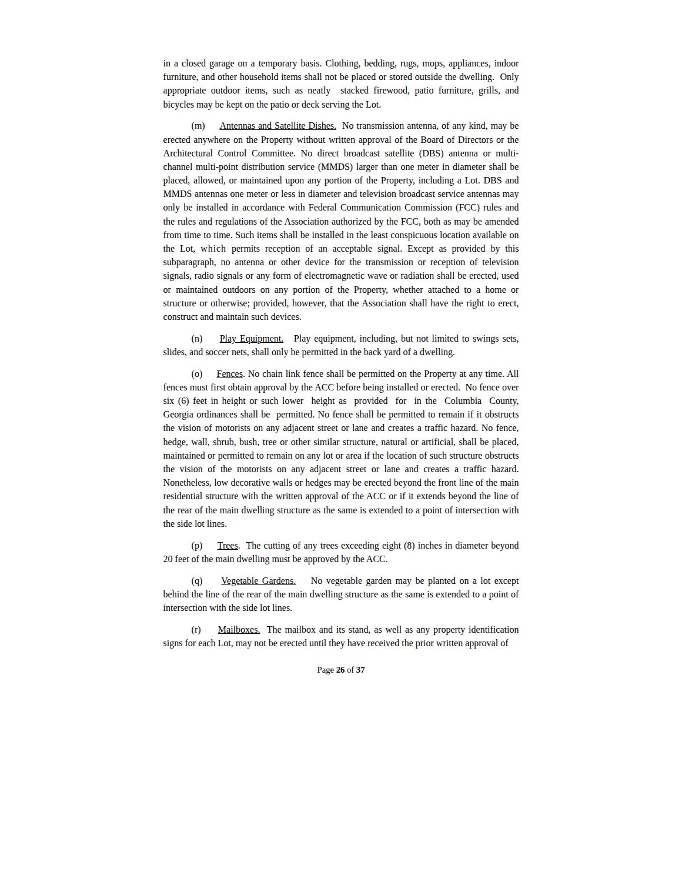in a closed garage on a temporary basis. Clothing, bedding, rugs, mops, appliances, indoor furniture, and other household items shall not be placed or stored outside the dwelling. Only appropriate outdoor items, such as neatly stacked firewood, patio furniture, grills, and bicycles may be kept on the patio or deck serving the Lot.
(m) Antennas and Satellite Dishes. No transmission antenna, of any kind, may be erected anywhere on the Property without written approval of the Board of Directors or the Architectural Control Committee. No direct broadcast satellite (DBS) antenna or multi-channel multi-point distribution service (MMDS) larger than one meter in diameter shall be placed, allowed, or maintained upon any portion of the Property, including a Lot. DBS and MMDS antennas one meter or less in diameter and television broadcast service antennas may only be installed in accordance with Federal Communication Commission (FCC) rules and the rules and regulations of the Association authorized by the FCC, both as may be amended from time to time. Such items shall be installed in the least conspicuous location available on the Lot, which permits reception of an acceptable signal. Except as provided by this subparagraph, no antenna or other device for the transmission or reception of television signals, radio signals or any form of electromagnetic wave or radiation shall be erected, used or maintained outdoors on any portion of the Property, whether attached to a home or structure or otherwise; provided, however, that the Association shall have the right to erect, construct and maintain such devices.
(n) Play Equipment. Play equipment, including, but not limited to swings sets, slides, and soccer nets, shall only be permitted in the back yard of a dwelling.
(o) Fences. No chain link fence shall be permitted on the Property at any time. All fences must first obtain approval by the ACC before being installed or erected. No fence over six (6) feet in height or such lower height as provided for in the Columbia County, Georgia ordinances shall be permitted. No fence shall be permitted to remain if it obstructs the vision of motorists on any adjacent street or lane and creates a traffic hazard. No fence, hedge, wall, shrub, bush, tree or other similar structure, natural or artificial, shall be placed, maintained or permitted to remain on any lot or area if the location of such structure obstructs the vision of the motorists on any adjacent street or lane and creates a traffic hazard. Nonetheless, low decorative walls or hedges may be erected beyond the front line of the main residential structure with the written approval of the ACC or if it extends beyond the line of the rear of the main dwelling structure as the same is extended to a point of intersection with the side lot lines.
(p) Trees. The cutting of any trees exceeding eight (8) inches in diameter beyond 20 feet of the main dwelling must be approved by the ACC.
(q) Vegetable Gardens. No vegetable garden may be planted on a lot except behind the line of the rear of the main dwelling structure as the same is extended to a point of intersection with the side lot lines.
(r) Mailboxes. The mailbox and its stand, as well as any property identification signs for each Lot, may not be erected until they have received the prior written approval of
Page 26 of 37